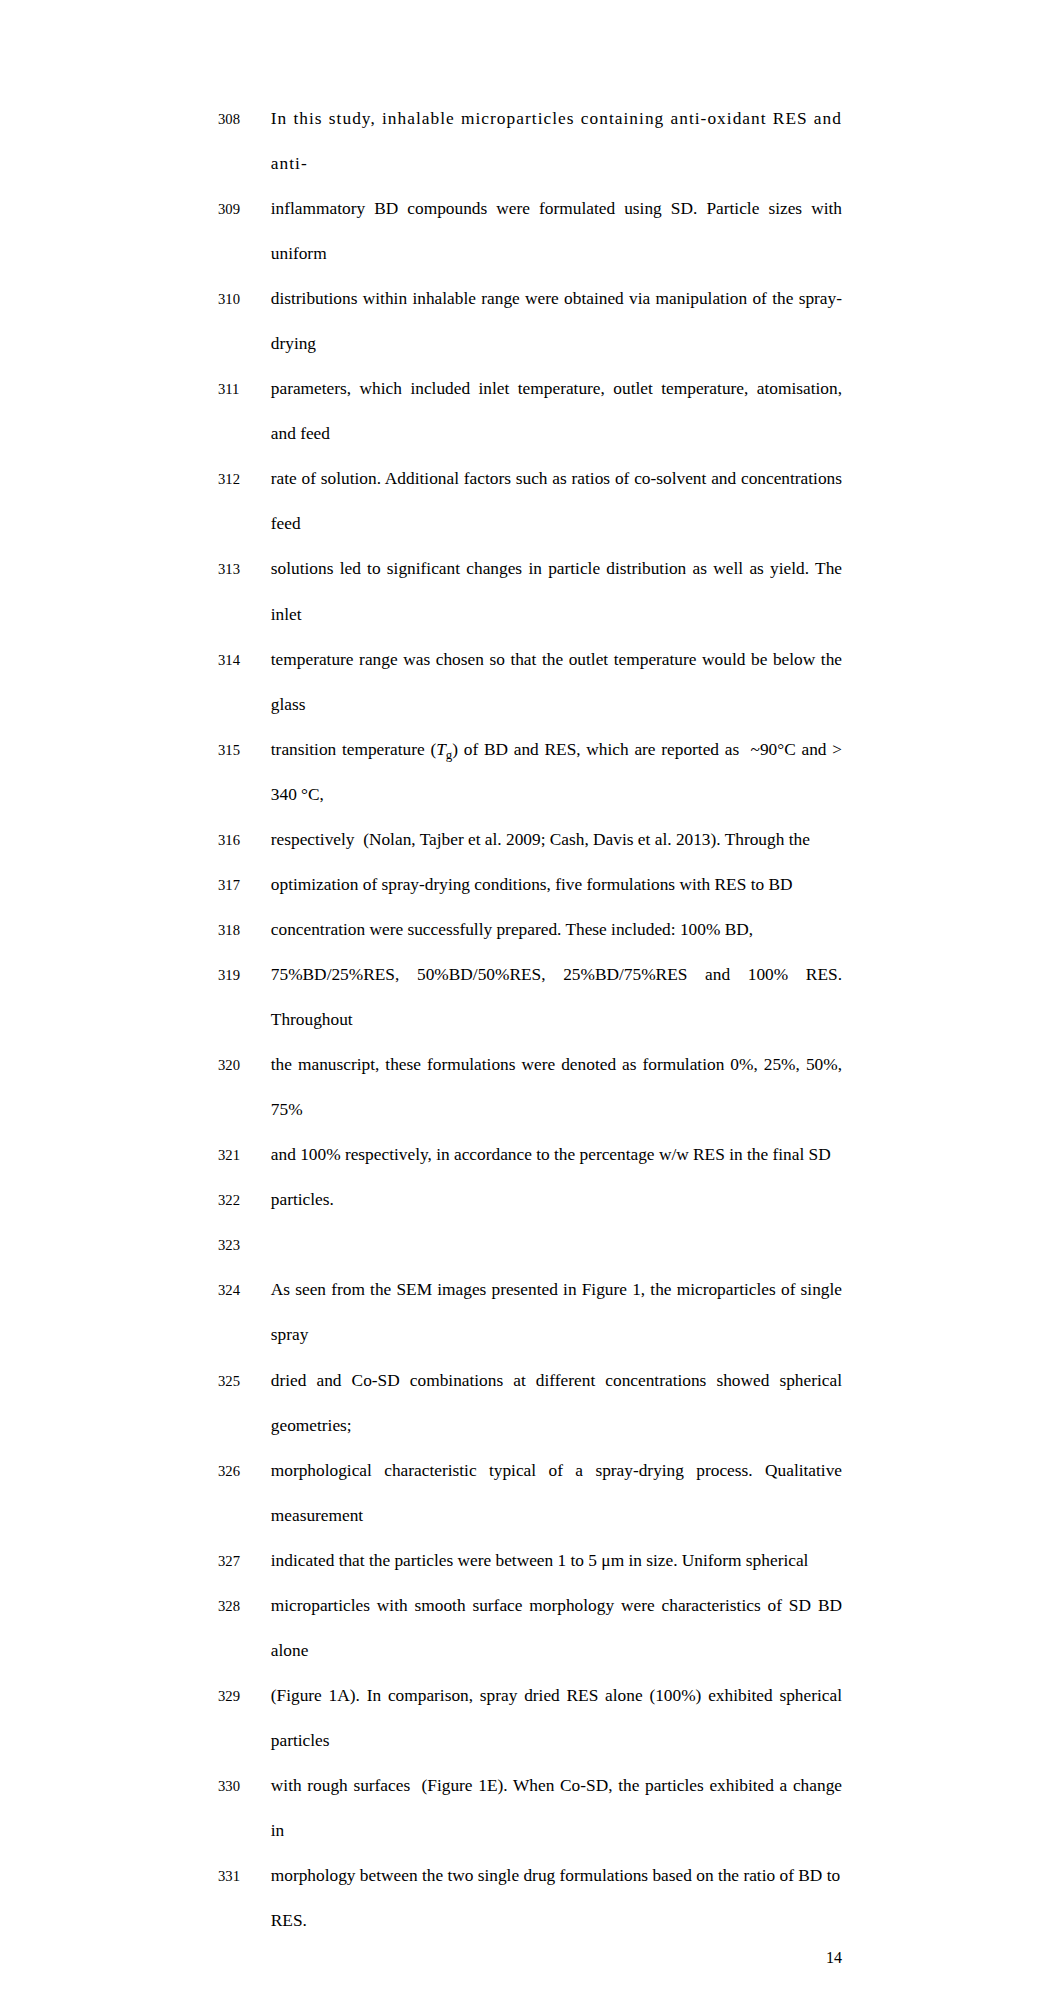308
In this study, inhalable microparticles containing anti-oxidant RES and anti-
309
inflammatory BD compounds were formulated using SD. Particle sizes with uniform
310
distributions within inhalable range were obtained via manipulation of the spray-drying
311
parameters, which included inlet temperature, outlet temperature, atomisation, and feed
312
rate of solution. Additional factors such as ratios of co-solvent and concentrations feed
313
solutions led to significant changes in particle distribution as well as yield. The inlet
314
temperature range was chosen so that the outlet temperature would be below the glass
315
transition temperature (Tg) of BD and RES, which are reported as ~90°C and > 340 °C,
316
respectively (Nolan, Tajber et al. 2009; Cash, Davis et al. 2013). Through the
317
optimization of spray-drying conditions, five formulations with RES to BD
318
concentration were successfully prepared. These included: 100% BD,
319
75%BD/25%RES, 50%BD/50%RES, 25%BD/75%RES and 100% RES. Throughout
320
the manuscript, these formulations were denoted as formulation 0%, 25%, 50%, 75%
321
and 100% respectively, in accordance to the percentage w/w RES in the final SD
322
particles.
323
324
As seen from the SEM images presented in Figure 1, the microparticles of single spray
325
dried and Co-SD combinations at different concentrations showed spherical geometries;
326
morphological characteristic typical of a spray-drying process. Qualitative measurement
327
indicated that the particles were between 1 to 5 μm in size. Uniform spherical
328
microparticles with smooth surface morphology were characteristics of SD BD alone
329
(Figure 1A). In comparison, spray dried RES alone (100%) exhibited spherical particles
330
with rough surfaces (Figure 1E). When Co-SD, the particles exhibited a change in
331
morphology between the two single drug formulations based on the ratio of BD to RES.
14